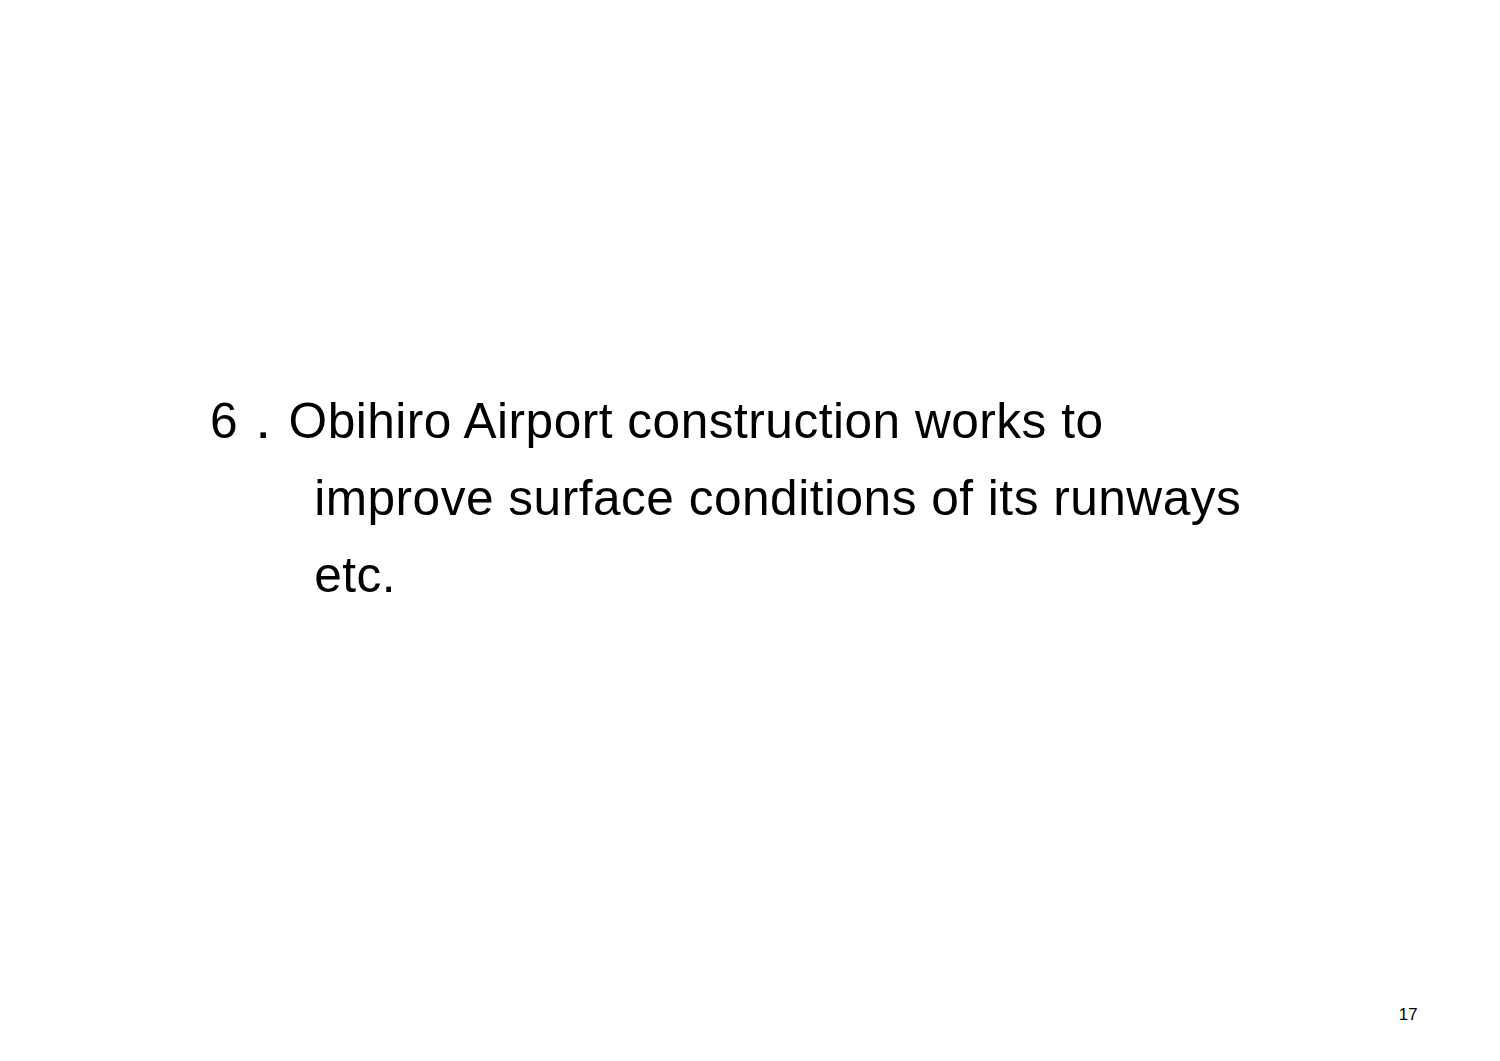6．Obihiro Airport construction works to improve surface conditions of its runways etc.
17